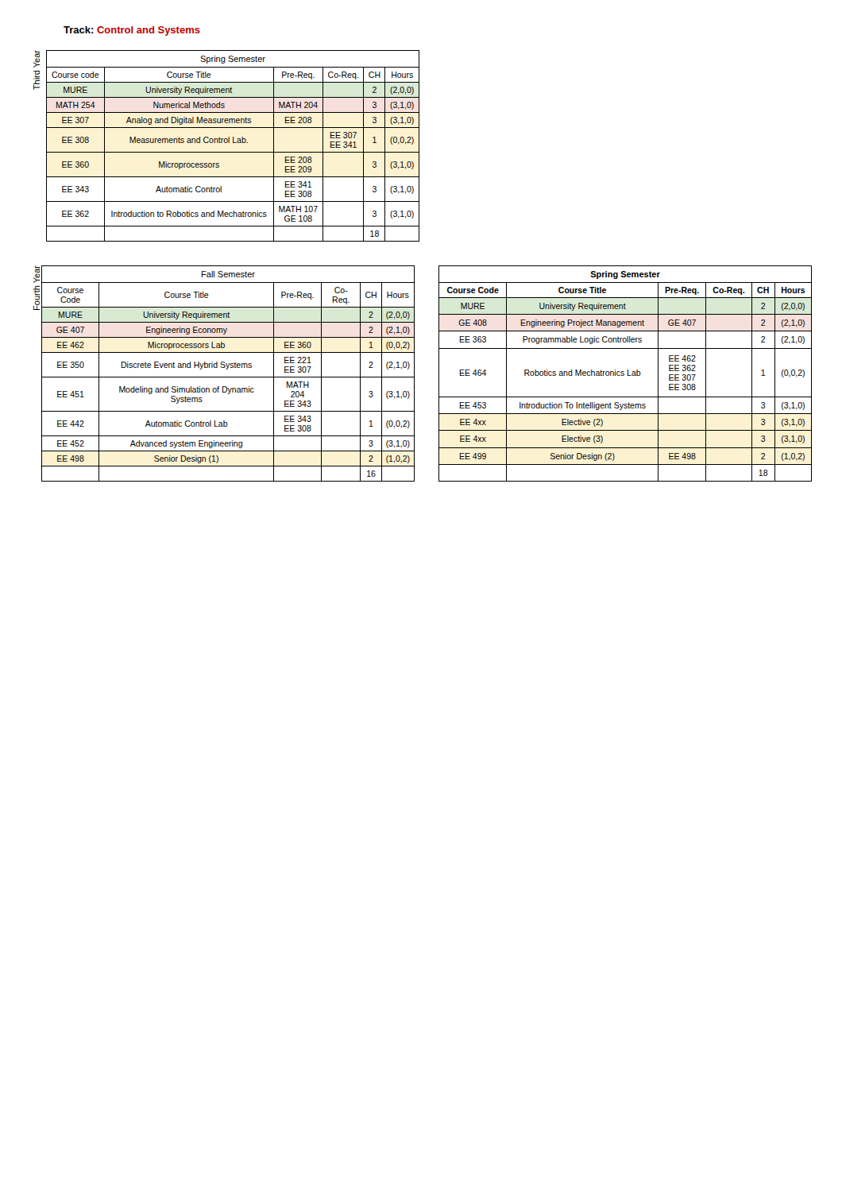Track: Control and Systems
Third Year
Spring Semester
| Course code | Course Title | Pre-Req. | Co-Req. | CH | Hours |
| --- | --- | --- | --- | --- | --- |
| MURE | University Requirement | | | 2 | (2,0,0) |
| MATH 254 | Numerical Methods | MATH 204 | | 3 | (3,1,0) |
| EE 307 | Analog and Digital Measurements | EE 208 | | 3 | (3,1,0) |
| EE 308 | Measurements and Control Lab. | | EE 307 EE 341 | 1 | (0,0,2) |
| EE 360 | Microprocessors | EE 208 EE 209 | | 3 | (3,1,0) |
| EE 343 | Automatic Control | EE 341 EE 308 | | 3 | (3,1,0) |
| EE 362 | Introduction to Robotics and Mechatronics | MATH 107 GE 108 | | 3 | (3,1,0) |
| | | | | 18 | |
Fourth Year
Fall Semester
| Course Code | Course Title | Pre-Req. | Co-Req. | CH | Hours |
| --- | --- | --- | --- | --- | --- |
| MURE | University Requirement | | | 2 | (2,0,0) |
| GE 407 | Engineering Economy | | | 2 | (2,1,0) |
| EE 462 | Microprocessors Lab | EE 360 | | 1 | (0,0,2) |
| EE 350 | Discrete Event and Hybrid Systems | EE 221 EE 307 | | 2 | (2,1,0) |
| EE 451 | Modeling and Simulation of Dynamic Systems | MATH 204 EE 343 | | 3 | (3,1,0) |
| EE 442 | Automatic Control Lab | EE 343 EE 308 | | 1 | (0,0,2) |
| EE 452 | Advanced system Engineering | | | 3 | (3,1,0) |
| EE 498 | Senior Design (1) | | | 2 | (1,0,2) |
| | | | | 16 | |
Spring Semester
| Course Code | Course Title | Pre-Req. | Co-Req. | CH | Hours |
| --- | --- | --- | --- | --- | --- |
| MURE | University Requirement | | | 2 | (2,0,0) |
| GE 408 | Engineering Project Management | GE 407 | | 2 | (2,1,0) |
| EE 363 | Programmable Logic Controllers | | | 2 | (2,1,0) |
| EE 464 | Robotics and Mechatronics Lab | EE 462 EE 362 EE 307 EE 308 | | 1 | (0,0,2) |
| EE 453 | Introduction To Intelligent Systems | | | 3 | (3,1,0) |
| EE 4xx | Elective (2) | | | 3 | (3,1,0) |
| EE 4xx | Elective (3) | | | 3 | (3,1,0) |
| EE 499 | Senior Design (2) | EE 498 | | 2 | (1,0,2) |
| | | | | 18 | |